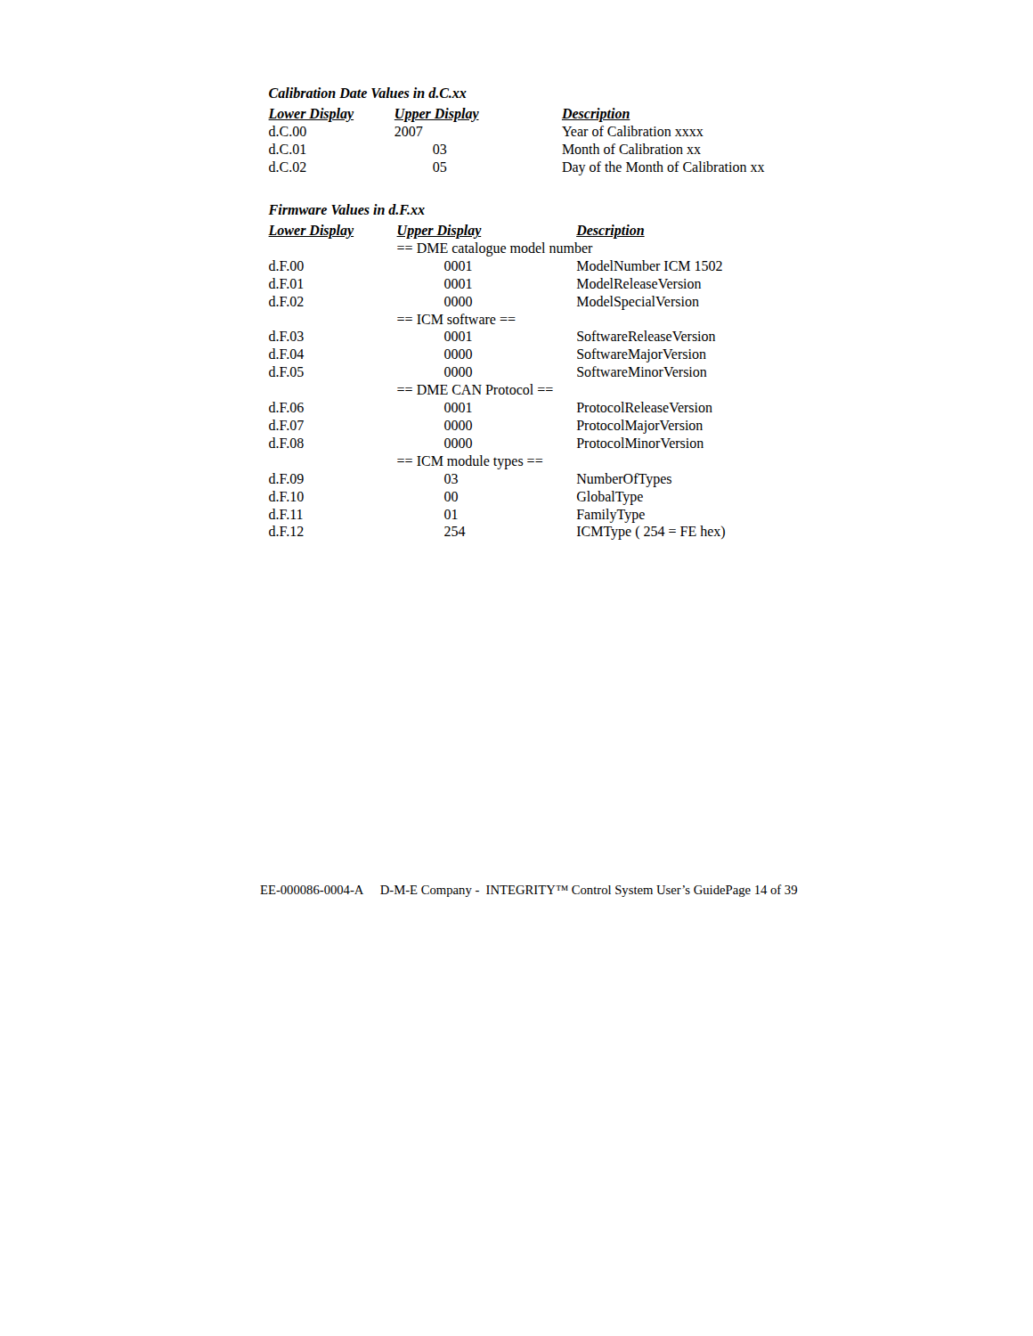Calibration Date Values in d.C.xx
| Lower Display | Upper Display | Description |
| --- | --- | --- |
| d.C.00 | 2007 | Year of Calibration xxxx |
| d.C.01 | 03 | Month of Calibration xx |
| d.C.02 | 05 | Day of the Month of Calibration xx |
Firmware Values in d.F.xx
| Lower Display | Upper Display | Description |
| --- | --- | --- |
| | == DME catalogue model number |
| d.F.00 | 0001 | ModelNumber ICM 1502 |
| d.F.01 | 0001 | ModelReleaseVersion |
| d.F.02 | 0000 | ModelSpecialVersion |
| | == ICM software == |
| d.F.03 | 0001 | SoftwareReleaseVersion |
| d.F.04 | 0000 | SoftwareMajorVersion |
| d.F.05 | 0000 | SoftwareMinorVersion |
| | == DME CAN Protocol == |
| d.F.06 | 0001 | ProtocolReleaseVersion |
| d.F.07 | 0000 | ProtocolMajorVersion |
| d.F.08 | 0000 | ProtocolMinorVersion |
| | == ICM module types == |
| d.F.09 | 03 | NumberOfTypes |
| d.F.10 | 00 | GlobalType |
| d.F.11 | 01 | FamilyType |
| d.F.12 | 254 | ICMType ( 254 = FE hex) |
EE-000086-0004-A D-M-E Company - INTEGRITY™ Control System User’s Guide Page 14 of 39